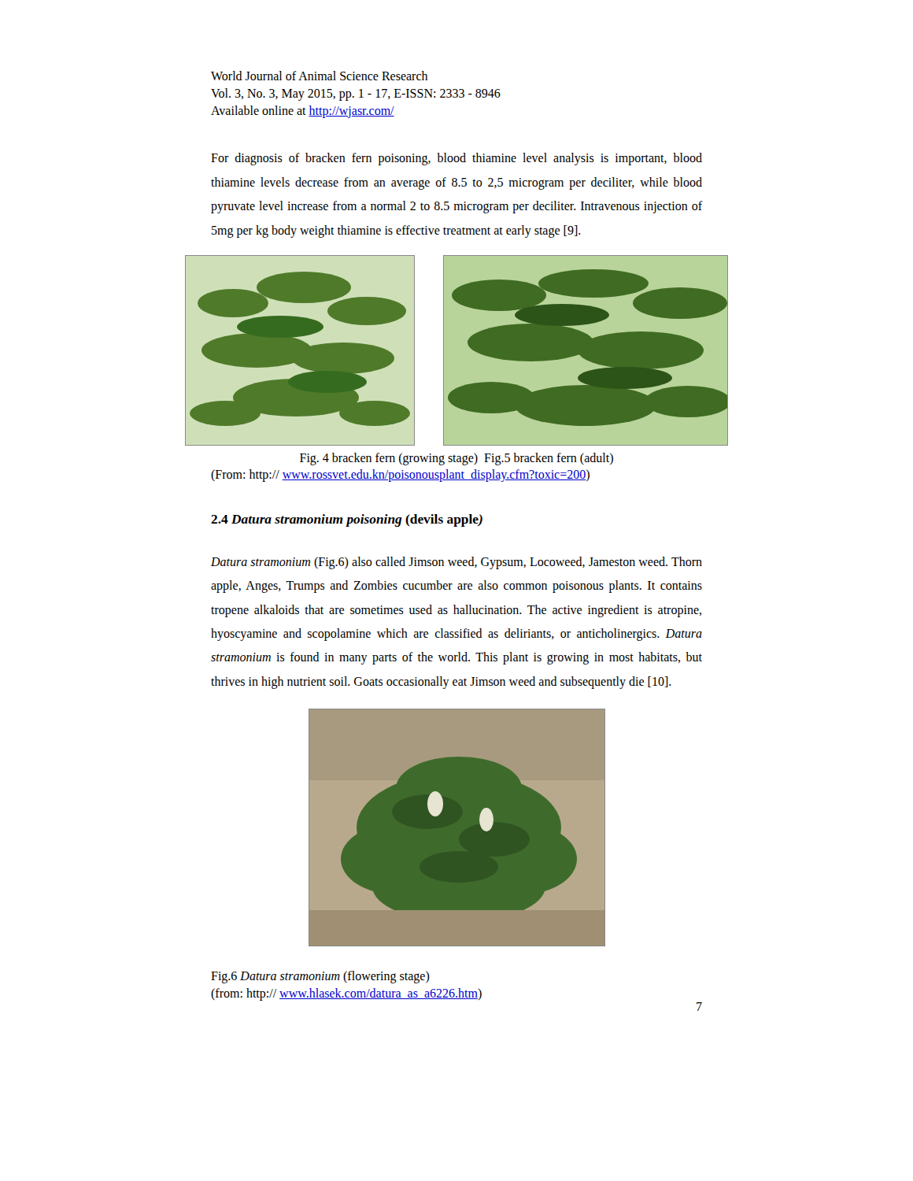World Journal of Animal Science Research Vol. 3, No. 3, May 2015, pp. 1 - 17, E-ISSN: 2333 - 8946 Available online at http://wjasr.com/
For diagnosis of bracken fern poisoning, blood thiamine level analysis is important, blood thiamine levels decrease from an average of 8.5 to 2,5 microgram per deciliter, while blood pyruvate level increase from a normal 2 to 8.5 microgram per deciliter. Intravenous injection of 5mg per kg body weight thiamine is effective treatment at early stage [9].
Fig. 4 bracken fern (growing stage) Fig.5 bracken fern (adult)
(From: http:// www.rossvet.edu.kn/poisonousplant_display.cfm?toxic=200)
2.4 Datura stramonium poisoning (devils apple)
Datura stramonium (Fig.6) also called Jimson weed, Gypsum, Locoweed, Jameston weed. Thorn apple, Anges, Trumps and Zombies cucumber are also common poisonous plants. It contains tropene alkaloids that are sometimes used as hallucination. The active ingredient is atropine, hyoscyamine and scopolamine which are classified as deliriants, or anticholinergics. Datura stramonium is found in many parts of the world. This plant is growing in most habitats, but thrives in high nutrient soil. Goats occasionally eat Jimson weed and subsequently die [10].
Fig.6 Datura stramonium (flowering stage)
(from: http:// www.hlasek.com/datura_as_a6226.htm)
7